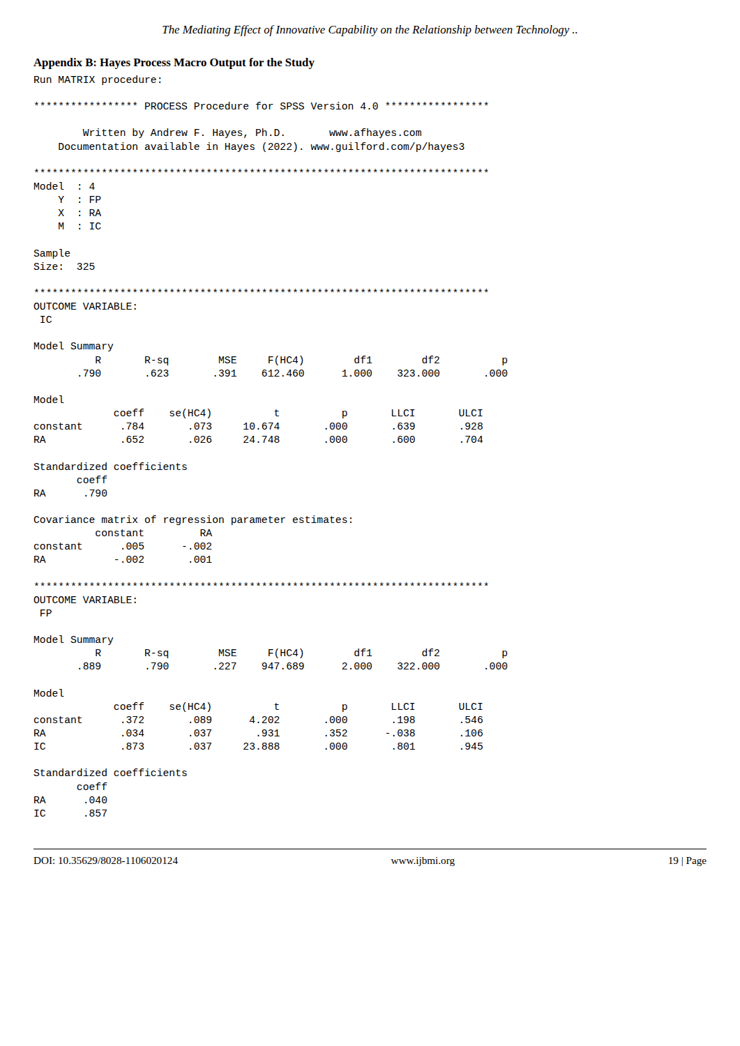The Mediating Effect of Innovative Capability on the Relationship between Technology ..
Appendix B: Hayes Process Macro Output for the Study
Run MATRIX procedure:

***************** PROCESS Procedure for SPSS Version 4.0 *****************

        Written by Andrew F. Hayes, Ph.D.       www.afhayes.com
    Documentation available in Hayes (2022). www.guilford.com/p/hayes3

**************************************************************************
Model  : 4
    Y  : FP
    X  : RA
    M  : IC

Sample
Size:  325

**************************************************************************
OUTCOME VARIABLE:
 IC

Model Summary
          R       R-sq        MSE     F(HC4)        df1        df2          p
       .790       .623       .391    612.460      1.000    323.000       .000

Model
             coeff    se(HC4)          t          p       LLCI       ULCI
constant      .784       .073     10.674       .000       .639       .928
RA            .652       .026     24.748       .000       .600       .704

Standardized coefficients
       coeff
RA      .790

Covariance matrix of regression parameter estimates:
          constant         RA
constant      .005      -.002
RA           -.002       .001

**************************************************************************
OUTCOME VARIABLE:
 FP

Model Summary
          R       R-sq        MSE     F(HC4)        df1        df2          p
       .889       .790       .227    947.689      2.000    322.000       .000

Model
             coeff    se(HC4)          t          p       LLCI       ULCI
constant      .372       .089      4.202       .000       .198       .546
RA            .034       .037       .931       .352      -.038       .106
IC            .873       .037     23.888       .000       .801       .945

Standardized coefficients
       coeff
RA      .040
IC      .857
DOI: 10.35629/8028-1106020124 www.ijbmi.org 19 | Page